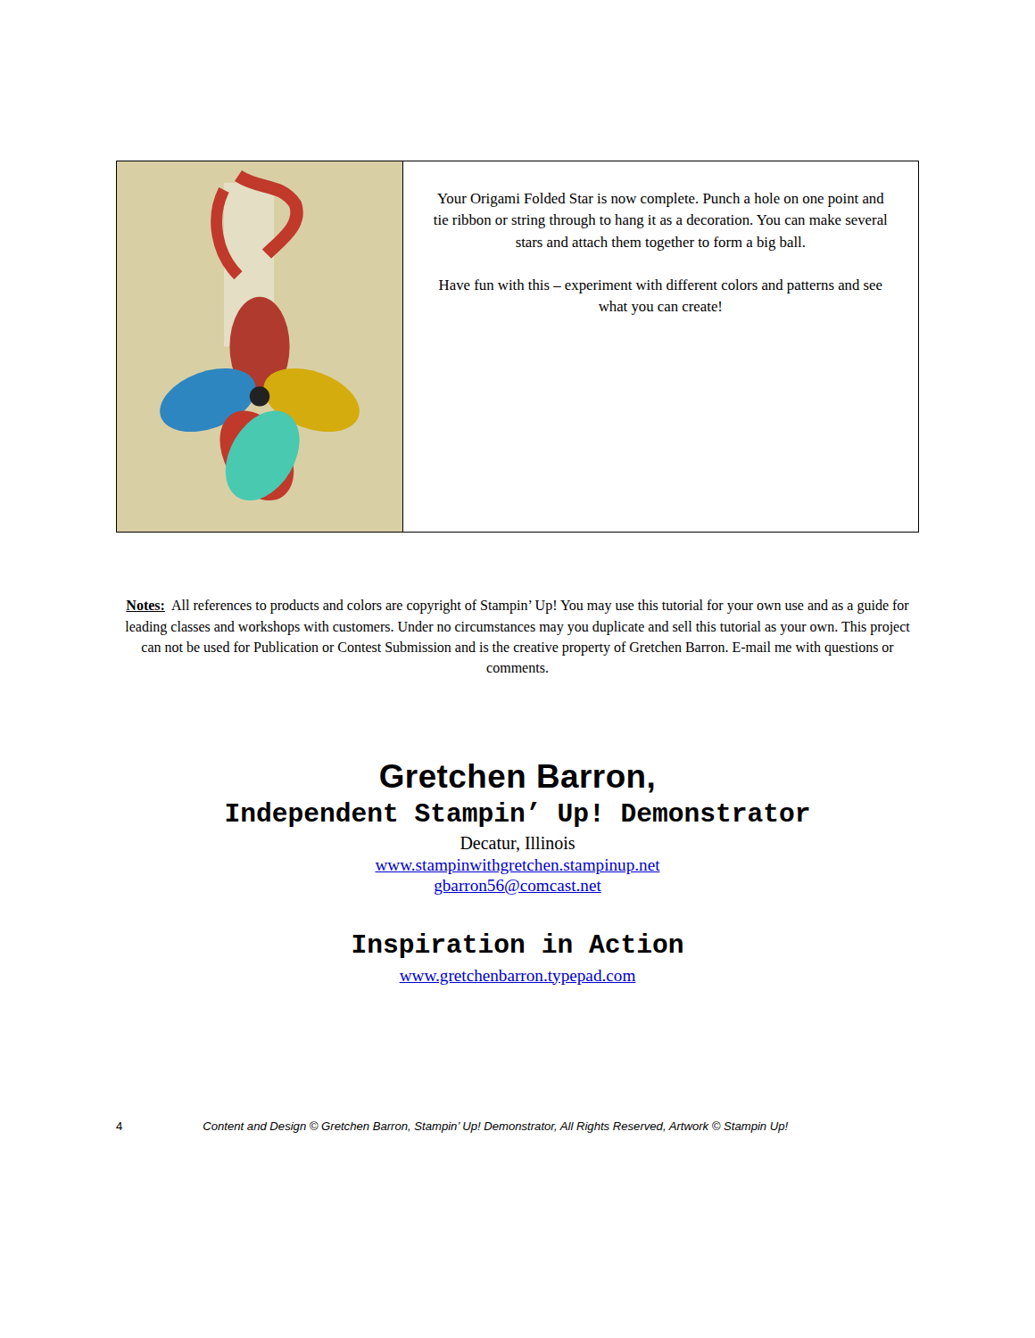Your Origami Folded Star is now complete. Punch a hole on one point and tie ribbon or string through to hang it as a decoration. You can make several stars and attach them together to form a big ball.
Have fun with this – experiment with different colors and patterns and see what you can create!
Notes: All references to products and colors are copyright of Stampin’ Up! You may use this tutorial for your own use and as a guide for leading classes and workshops with customers. Under no circumstances may you duplicate and sell this tutorial as your own. This project can not be used for Publication or Contest Submission and is the creative property of Gretchen Barron. E-mail me with questions or comments.
Gretchen Barron,
Independent Stampin’ Up! Demonstrator
Decatur, Illinois
www.stampinwithgretchen.stampinup.net gbarron56@comcast.net
Inspiration in Action
www.gretchenbarron.typepad.com
4 Content and Design © Gretchen Barron, Stampin’ Up! Demonstrator, All Rights Reserved, Artwork © Stampin Up!